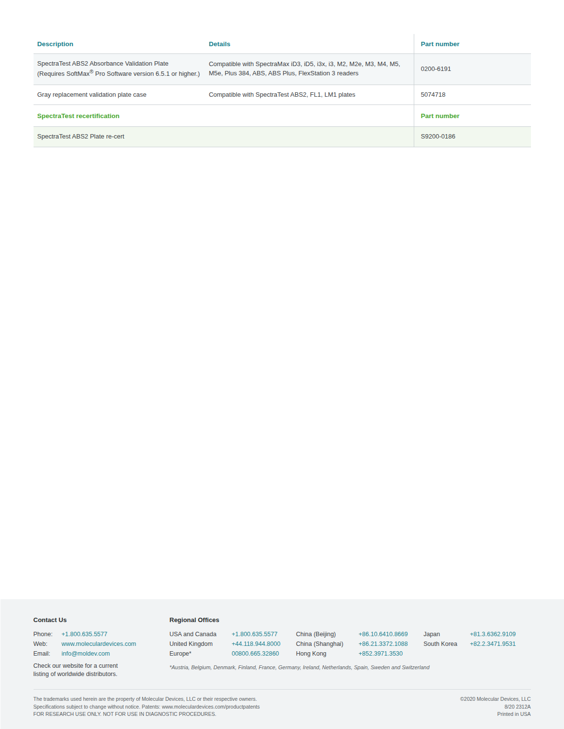| Description | Details | Part number |
| --- | --- | --- |
| SpectraTest ABS2 Absorbance Validation Plate (Requires SoftMax ® Pro Software version 6.5.1 or higher.) | Compatible with SpectraMax iD3, iD5, i3x, i3, M2, M2e, M3, M4, M5, M5e, Plus 384, ABS, ABS Plus, FlexStation 3 readers | 0200-6191 |
| Gray replacement validation plate case | Compatible with SpectraTest ABS2, FL1, LM1 plates | 5074718 |
| SpectraTest recertification | Part number |
| SpectraTest ABS2 Plate re-cert | S9200-0186 |
Contact Us
| Phone: | +1.800.635.5577 |
| Web: | www.moleculardevices.com |
| Email: | info@moldev.com |
Check our website for a current
listing of worldwide distributors.
Regional Offices
| USA and Canada | +1.800.635.5577 | China (Beijing) | +86.10.6410.8669 | Japan | +81.3.6362.9109 |
| United Kingdom | +44.118.944.8000 | China (Shanghai) | +86.21.3372.1088 | South Korea | +82.2.3471.9531 |
| Europe* | 00800.665.32860 | Hong Kong | +852.3971.3530 | | |
*Austria, Belgium, Denmark, Finland, France, Germany, Ireland, Netherlands, Spain, Sweden and Switzerland
The trademarks used herein are the property of Molecular Devices, LLC or their respective owners.
Specifications subject to change without notice. Patents: www.moleculardevices.com/productpatents
FOR RESEARCH USE ONLY. NOT FOR USE IN DIAGNOSTIC PROCEDURES.
©2020 Molecular Devices, LLC
8/20 2312A
Printed in USA